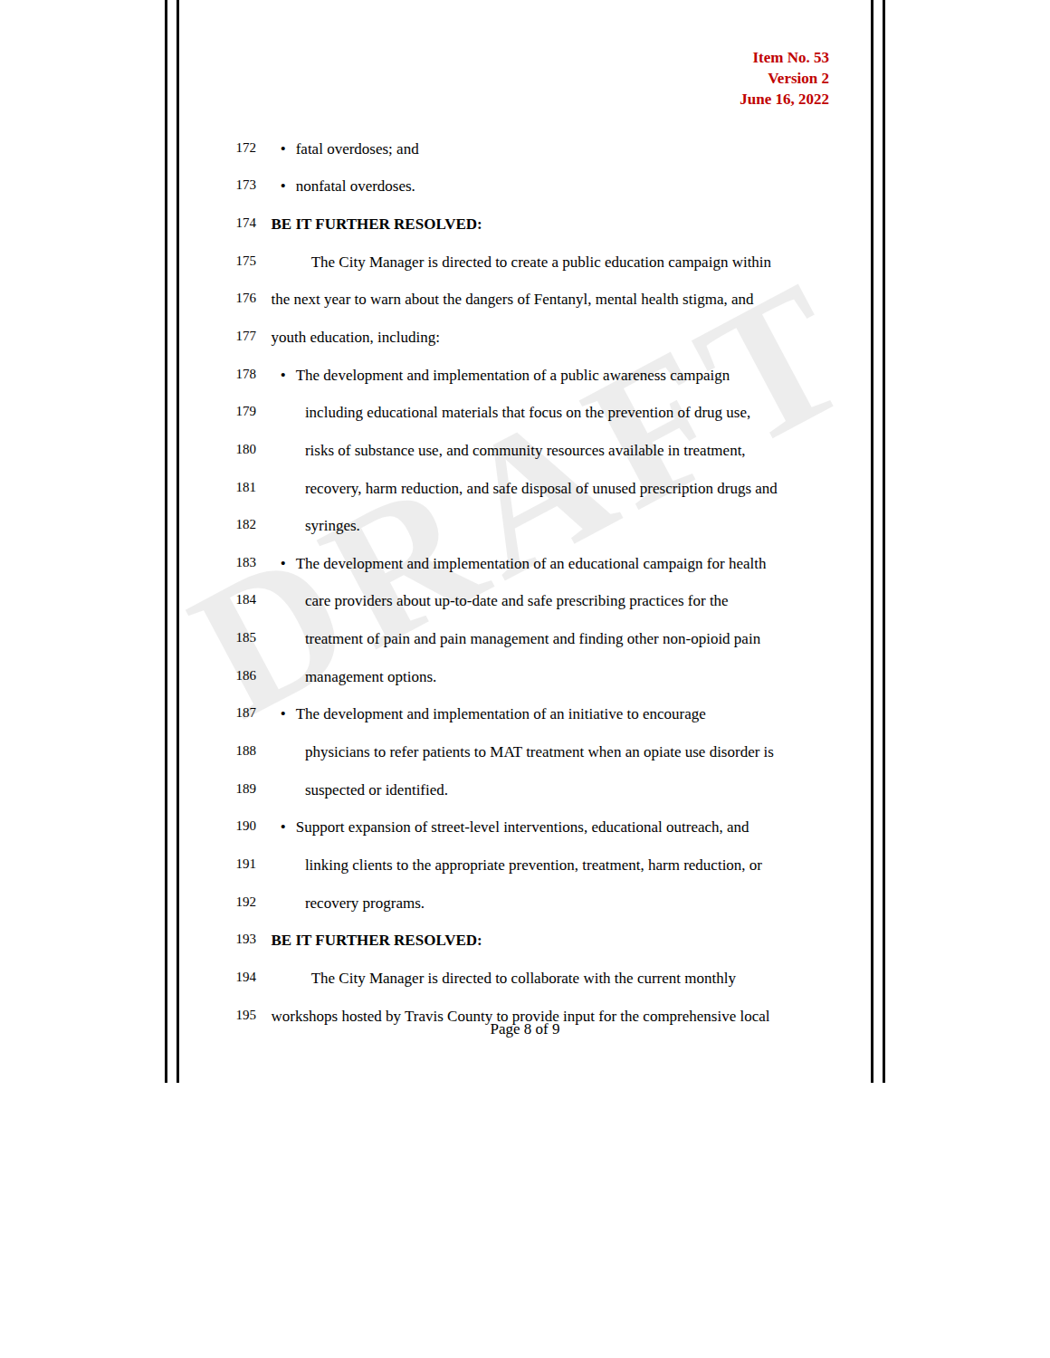DRAFT
Item No. 53
Version 2
June 16, 2022
172
•fatal overdoses; and
173
•nonfatal overdoses.
174
BE IT FURTHER RESOLVED:
175
The City Manager is directed to create a public education campaign within
176
the next year to warn about the dangers of Fentanyl, mental health stigma, and
177
youth education, including:
178
•The development and implementation of a public awareness campaign
179
including educational materials that focus on the prevention of drug use,
180
risks of substance use, and community resources available in treatment,
181
recovery, harm reduction, and safe disposal of unused prescription drugs and
182
syringes.
183
•The development and implementation of an educational campaign for health
184
care providers about up-to-date and safe prescribing practices for the
185
treatment of pain and pain management and finding other non-opioid pain
186
management options.
187
•The development and implementation of an initiative to encourage
188
physicians to refer patients to MAT treatment when an opiate use disorder is
189
suspected or identified.
190
•Support expansion of street-level interventions, educational outreach, and
191
linking clients to the appropriate prevention, treatment, harm reduction, or
192
recovery programs.
193
BE IT FURTHER RESOLVED:
194
The City Manager is directed to collaborate with the current monthly
195
workshops hosted by Travis County to provide input for the comprehensive local
Page 8 of 9